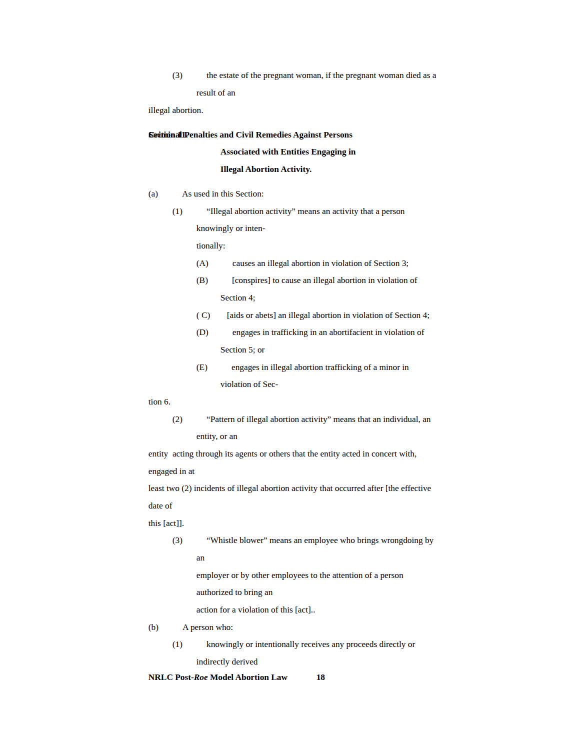(3) the estate of the pregnant woman, if the pregnant woman died as a result of an
illegal abortion.
Section 11. Criminal Penalties and Civil Remedies Against Persons Associated with Entities Engaging in Illegal Abortion Activity.
(a) As used in this Section:
(1) “Illegal abortion activity” means an activity that a person knowingly or inten-
tionally:
(A) causes an illegal abortion in violation of Section 3;
(B) [conspires] to cause an illegal abortion in violation of Section 4;
( C) [aids or abets] an illegal abortion in violation of Section 4;
(D) engages in trafficking in an abortifacient in violation of Section 5; or
(E) engages in illegal abortion trafficking of a minor in violation of Sec-
tion 6.
(2) “Pattern of illegal abortion activity” means that an individual, an entity, or an
entity acting through its agents or others that the entity acted in concert with, engaged in at
least two (2) incidents of illegal abortion activity that occurred after [the effective date of
this [act]].
(3) “Whistle blower” means an employee who brings wrongdoing by an
employer or by other employees to the attention of a person authorized to bring an
action for a violation of this [act]..
(b) A person who:
(1) knowingly or intentionally receives any proceeds directly or indirectly derived
NRLC Post-Roe Model Abortion Law18